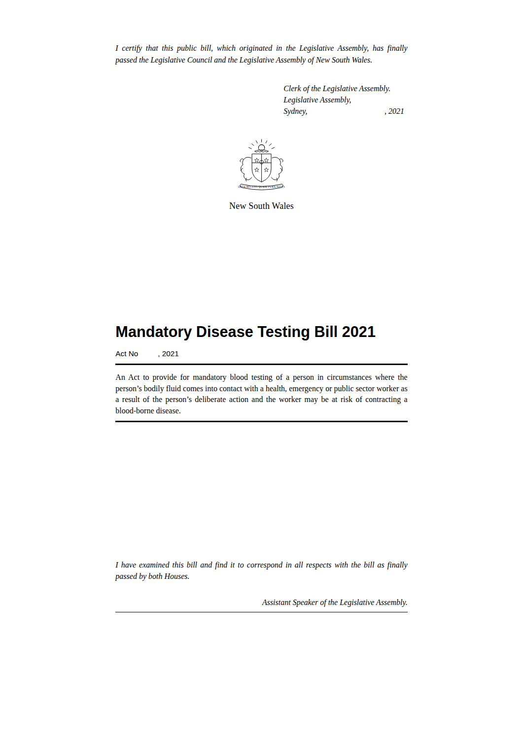I certify that this public bill, which originated in the Legislative Assembly, has finally passed the Legislative Council and the Legislative Assembly of New South Wales.
Clerk of the Legislative Assembly. Legislative Assembly, Sydney,, 2021
ORTA RECENS QUAM PURA NITES
New South Wales
Mandatory Disease Testing Bill 2021
Act No, 2021
An Act to provide for mandatory blood testing of a person in circumstances where the person’s bodily fluid comes into contact with a health, emergency or public sector worker as a result of the person’s deliberate action and the worker may be at risk of contracting a blood-borne disease.
I have examined this bill and find it to correspond in all respects with the bill as finally passed by both Houses.
Assistant Speaker of the Legislative Assembly.